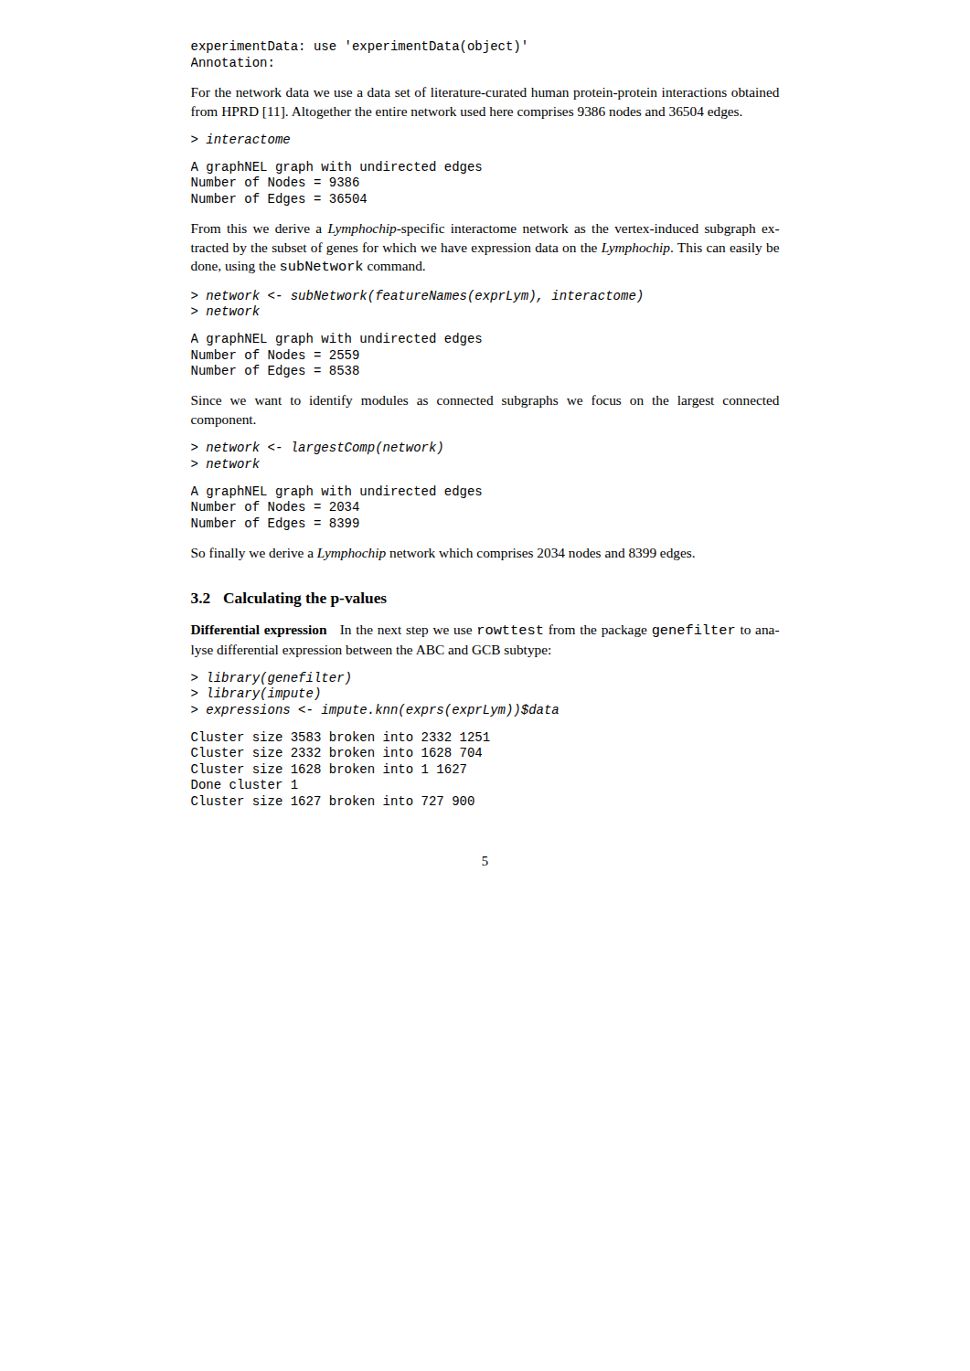experimentData: use 'experimentData(object)'
Annotation:
For the network data we use a data set of literature-curated human protein-protein interactions obtained from HPRD [11]. Altogether the entire network used here comprises 9386 nodes and 36504 edges.
> interactome
A graphNEL graph with undirected edges
Number of Nodes = 9386
Number of Edges = 36504
From this we derive a Lymphochip-specific interactome network as the vertex-induced subgraph extracted by the subset of genes for which we have expression data on the Lymphochip. This can easily be done, using the subNetwork command.
> network <- subNetwork(featureNames(exprLym), interactome)
> network
A graphNEL graph with undirected edges
Number of Nodes = 2559
Number of Edges = 8538
Since we want to identify modules as connected subgraphs we focus on the largest connected component.
> network <- largestComp(network)
> network
A graphNEL graph with undirected edges
Number of Nodes = 2034
Number of Edges = 8399
So finally we derive a Lymphochip network which comprises 2034 nodes and 8399 edges.
3.2 Calculating the p-values
Differential expression In the next step we use rowttest from the package genefilter to analyse differential expression between the ABC and GCB subtype:
> library(genefilter)
> library(impute)
> expressions <- impute.knn(exprs(exprLym))$data
Cluster size 3583 broken into 2332 1251
Cluster size 2332 broken into 1628 704
Cluster size 1628 broken into 1 1627
Done cluster 1
Cluster size 1627 broken into 727 900
5